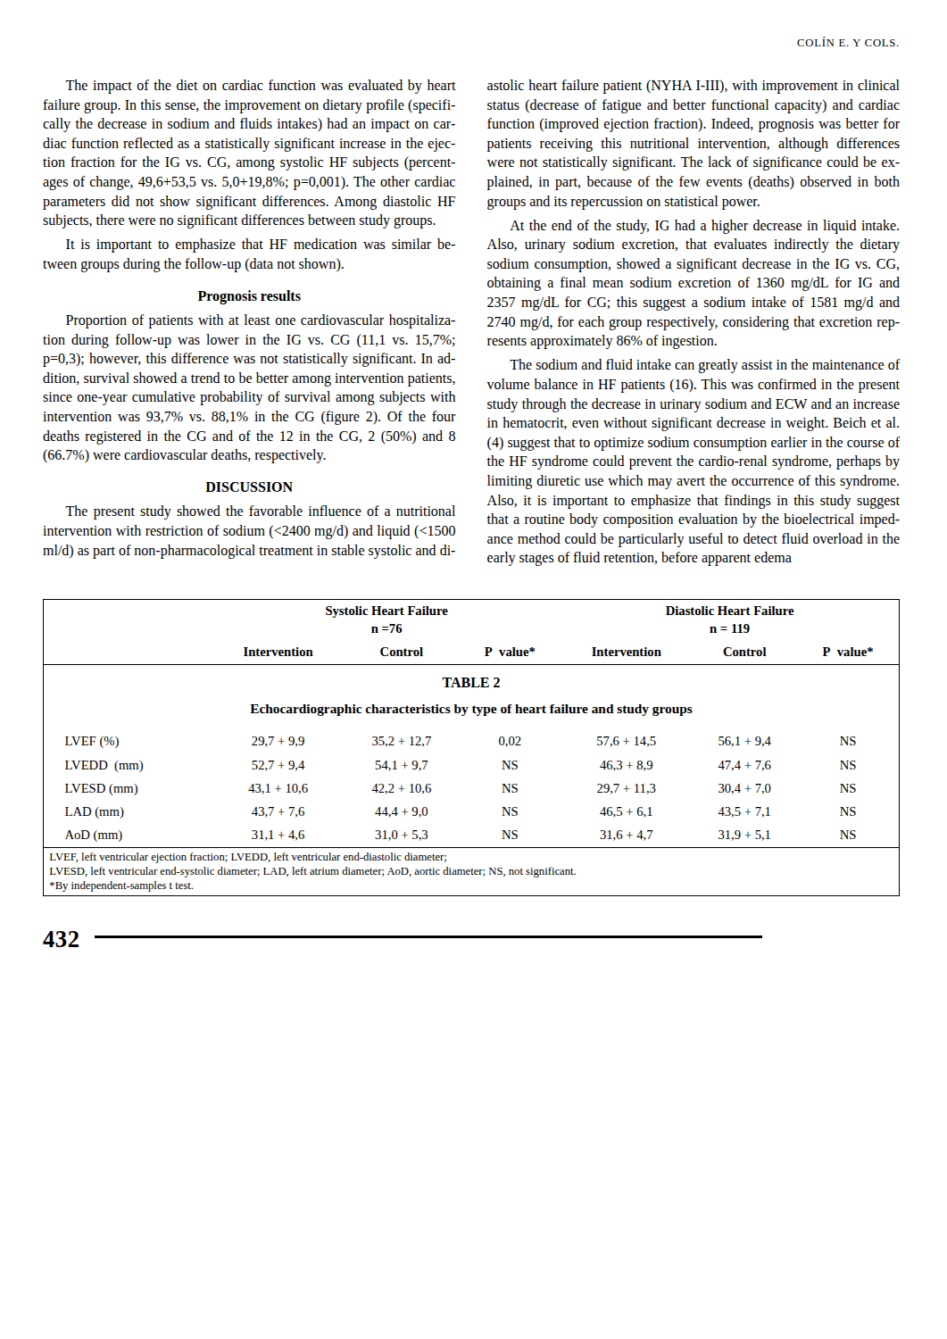COLÍN E. Y COLS.
The impact of the diet on cardiac function was evaluated by heart failure group. In this sense, the improvement on dietary profile (specifically the decrease in sodium and fluids intakes) had an impact on cardiac function reflected as a statistically significant increase in the ejection fraction for the IG vs. CG, among systolic HF subjects (percentages of change, 49,6+53,5 vs. 5,0+19,8%; p=0,001). The other cardiac parameters did not show significant differences. Among diastolic HF subjects, there were no significant differences between study groups.
It is important to emphasize that HF medication was similar between groups during the follow-up (data not shown).
Prognosis results
Proportion of patients with at least one cardiovascular hospitalization during follow-up was lower in the IG vs. CG (11,1 vs. 15,7%; p=0,3); however, this difference was not statistically significant. In addition, survival showed a trend to be better among intervention patients, since one-year cumulative probability of survival among subjects with intervention was 93,7% vs. 88,1% in the CG (figure 2). Of the four deaths registered in the CG and of the 12 in the CG, 2 (50%) and 8 (66.7%) were cardiovascular deaths, respectively.
DISCUSSION
The present study showed the favorable influence of a nutritional intervention with restriction of sodium (<2400 mg/d) and liquid (<1500 ml/d) as part of non-pharmacological treatment in stable systolic and diastolic heart failure patient (NYHA I-III), with improvement in clinical status (decrease of fatigue and better functional capacity) and cardiac function (improved ejection fraction). Indeed, prognosis was better for patients receiving this nutritional intervention, although differences were not statistically significant. The lack of significance could be explained, in part, because of the few events (deaths) observed in both groups and its repercussion on statistical power.
At the end of the study, IG had a higher decrease in liquid intake. Also, urinary sodium excretion, that evaluates indirectly the dietary sodium consumption, showed a significant decrease in the IG vs. CG, obtaining a final mean sodium excretion of 1360 mg/dL for IG and 2357 mg/dL for CG; this suggest a sodium intake of 1581 mg/d and 2740 mg/d, for each group respectively, considering that excretion represents approximately 86% of ingestion.
The sodium and fluid intake can greatly assist in the maintenance of volume balance in HF patients (16). This was confirmed in the present study through the decrease in urinary sodium and ECW and an increase in hematocrit, even without significant decrease in weight. Beich et al. (4) suggest that to optimize sodium consumption earlier in the course of the HF syndrome could prevent the cardio-renal syndrome, perhaps by limiting diuretic use which may avert the occurrence of this syndrome. Also, it is important to emphasize that findings in this study suggest that a routine body composition evaluation by the bioelectrical impedance method could be particularly useful to detect fluid overload in the early stages of fluid retention, before apparent edema
| TABLE 2 |
| Echocardiographic characteristics by type of heart failure and study groups |
| | Systolic Heart Failure n =76 | Diastolic Heart Failure n = 119 |
| | Intervention | Control | P value* | Intervention | Control | P value* |
| LVEF (%) | 29,7 + 9,9 | 35,2 + 12,7 | 0,02 | 57,6 + 14,5 | 56,1 + 9,4 | NS |
| LVEDD (mm) | 52,7 + 9,4 | 54,1 + 9,7 | NS | 46,3 + 8,9 | 47,4 + 7,6 | NS |
| LVESD (mm) | 43,1 + 10,6 | 42,2 + 10,6 | NS | 29,7 + 11,3 | 30,4 + 7,0 | NS |
| LAD (mm) | 43,7 + 7,6 | 44,4 + 9,0 | NS | 46,5 + 6,1 | 43,5 + 7,1 | NS |
| AoD (mm) | 31,1 + 4,6 | 31,0 + 5,3 | NS | 31,6 + 4,7 | 31,9 + 5,1 | NS |
| LVEF, left ventricular ejection fraction; LVEDD, left ventricular end-diastolic diameter; LVESD, left ventricular end-systolic diameter; LAD, left atrium diameter; AoD, aortic diameter; NS, not significant. *By independent-samples t test. |
432